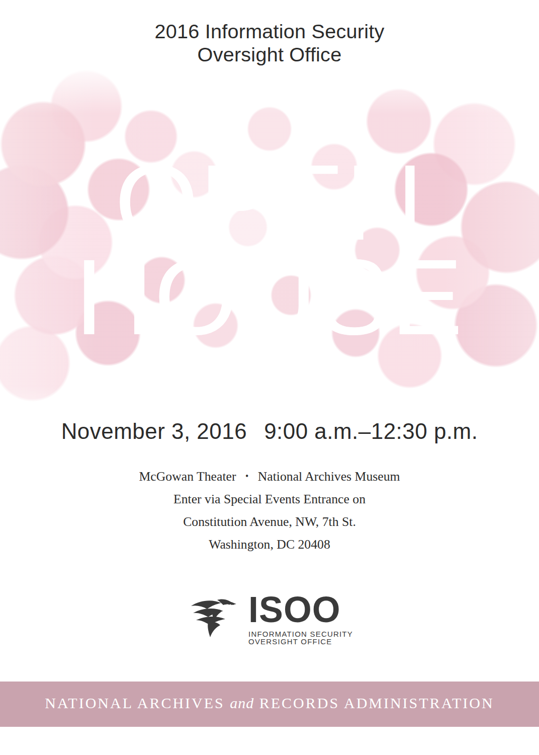2016 Information Security
Oversight Office
Open House
November 3, 2016 9:00 a.m.–12:30 p.m.
McGowan Theater • National Archives Museum
Enter via Special Events Entrance on
Constitution Avenue, NW, 7th St.
Washington, DC 20408
ISOO INFORMATION SECURITY OVERSIGHT OFFICE
NATIONAL ARCHIVES and RECORDS ADMINISTRATION